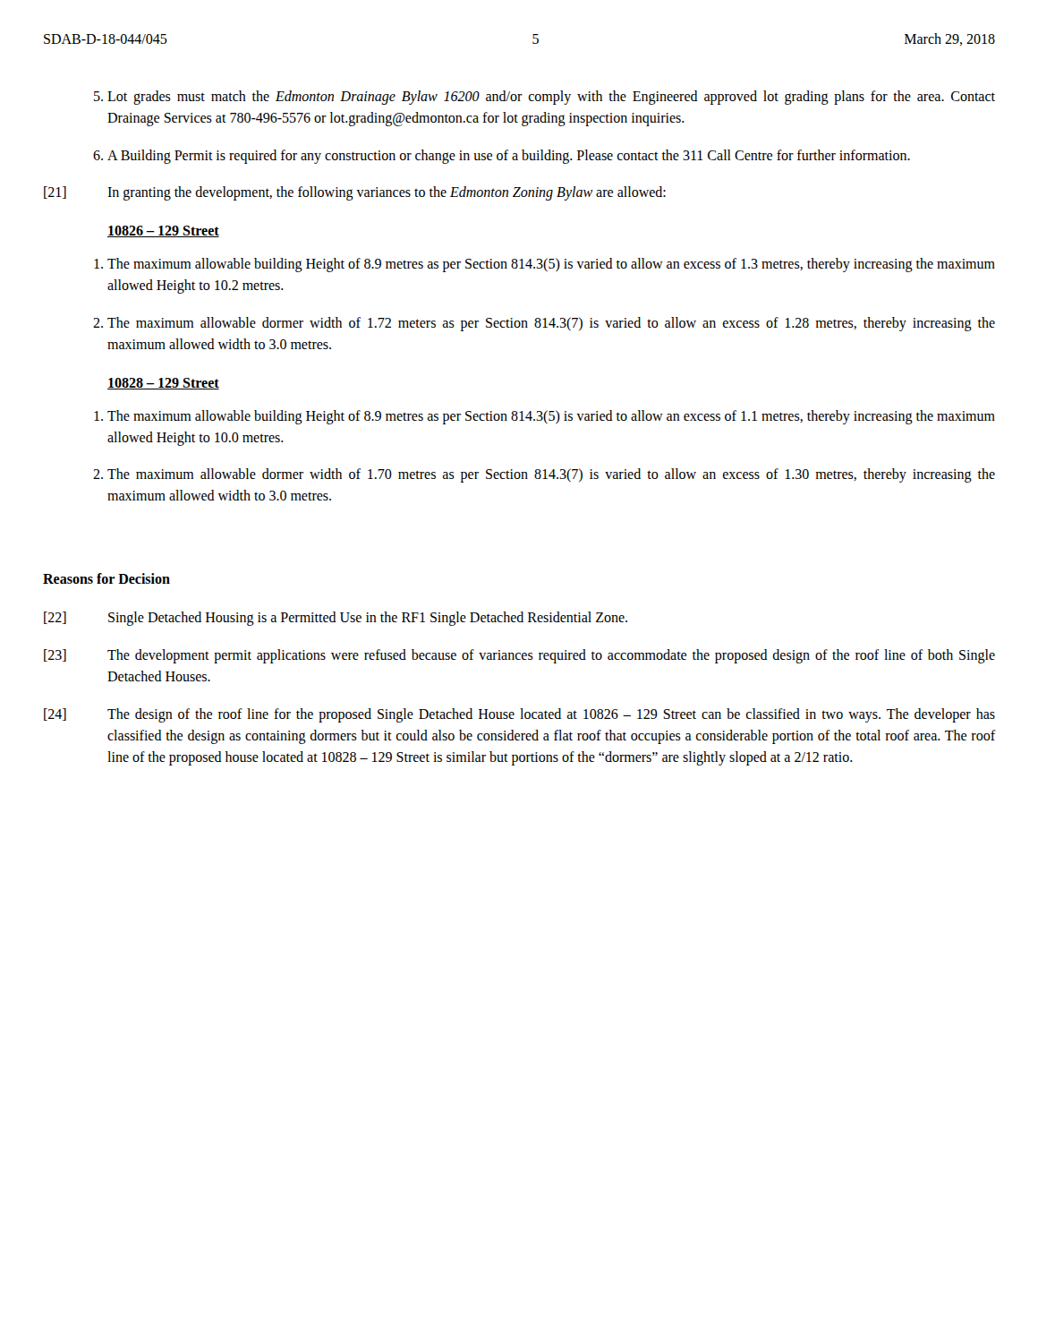SDAB-D-18-044/045
5
March 29, 2018
Lot grades must match the Edmonton Drainage Bylaw 16200 and/or comply with the Engineered approved lot grading plans for the area. Contact Drainage Services at 780-496-5576 or lot.grading@edmonton.ca for lot grading inspection inquiries.
A Building Permit is required for any construction or change in use of a building. Please contact the 311 Call Centre for further information.
[21]
In granting the development, the following variances to the Edmonton Zoning Bylaw are allowed:
10826 – 129 Street
The maximum allowable building Height of 8.9 metres as per Section 814.3(5) is varied to allow an excess of 1.3 metres, thereby increasing the maximum allowed Height to 10.2 metres.
The maximum allowable dormer width of 1.72 meters as per Section 814.3(7) is varied to allow an excess of 1.28 metres, thereby increasing the maximum allowed width to 3.0 metres.
10828 – 129 Street
The maximum allowable building Height of 8.9 metres as per Section 814.3(5) is varied to allow an excess of 1.1 metres, thereby increasing the maximum allowed Height to 10.0 metres.
The maximum allowable dormer width of 1.70 metres as per Section 814.3(7) is varied to allow an excess of 1.30 metres, thereby increasing the maximum allowed width to 3.0 metres.
Reasons for Decision
[22]
Single Detached Housing is a Permitted Use in the RF1 Single Detached Residential Zone.
[23]
The development permit applications were refused because of variances required to accommodate the proposed design of the roof line of both Single Detached Houses.
[24]
The design of the roof line for the proposed Single Detached House located at 10826 – 129 Street can be classified in two ways. The developer has classified the design as containing dormers but it could also be considered a flat roof that occupies a considerable portion of the total roof area. The roof line of the proposed house located at 10828 – 129 Street is similar but portions of the “dormers” are slightly sloped at a 2/12 ratio.